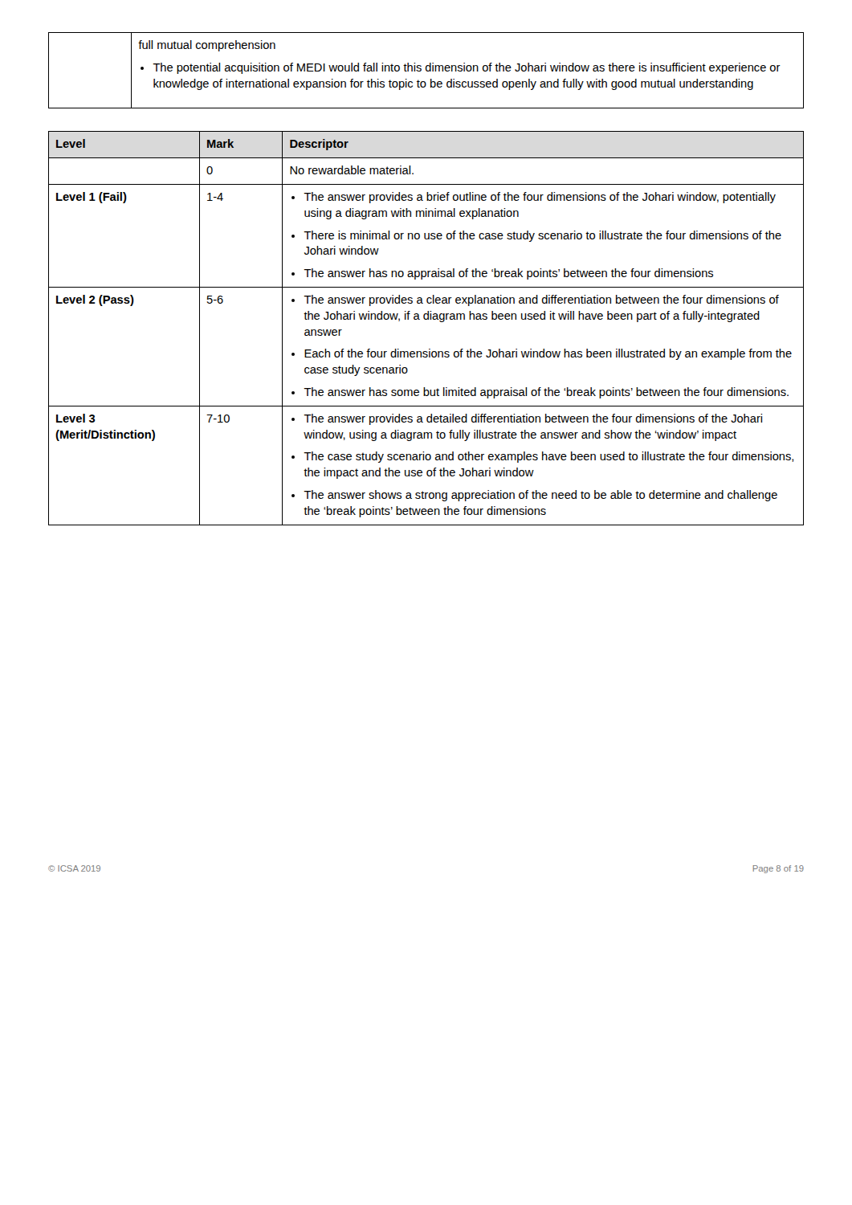| | full mutual comprehension The potential acquisition of MEDI would fall into this dimension of the Johari window as there is insufficient experience or knowledge of international expansion for this topic to be discussed openly and fully with good mutual understanding |
| Level | Mark | Descriptor |
| --- | --- | --- |
| | 0 | No rewardable material. |
| Level 1 (Fail) | 1-4 | The answer provides a brief outline of the four dimensions of the Johari window, potentially using a diagram with minimal explanation There is minimal or no use of the case study scenario to illustrate the four dimensions of the Johari window The answer has no appraisal of the ‘break points’ between the four dimensions |
| Level 2 (Pass) | 5-6 | The answer provides a clear explanation and differentiation between the four dimensions of the Johari window, if a diagram has been used it will have been part of a fully-integrated answer Each of the four dimensions of the Johari window has been illustrated by an example from the case study scenario The answer has some but limited appraisal of the ‘break points’ between the four dimensions. |
| Level 3 (Merit/Distinction) | 7-10 | The answer provides a detailed differentiation between the four dimensions of the Johari window, using a diagram to fully illustrate the answer and show the ‘window’ impact The case study scenario and other examples have been used to illustrate the four dimensions, the impact and the use of the Johari window The answer shows a strong appreciation of the need to be able to determine and challenge the ‘break points’ between the four dimensions |
© ICSA 2019 Page 8 of 19